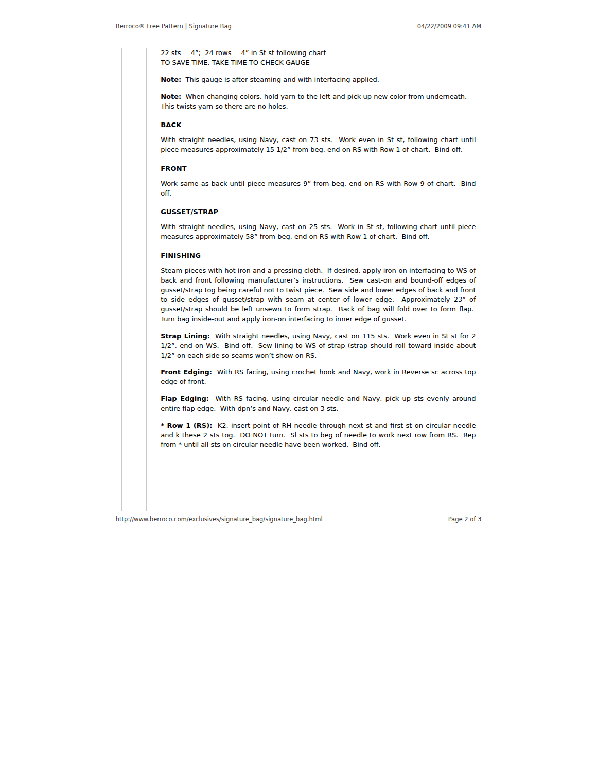Berroco® Free Pattern | Signature Bag
04/22/2009 09:41 AM
22 sts = 4”; 24 rows = 4” in St st following chart
TO SAVE TIME, TAKE TIME TO CHECK GAUGE
Note: This gauge is after steaming and with interfacing applied.
Note: When changing colors, hold yarn to the left and pick up new color from underneath. This twists yarn so there are no holes.
BACK
With straight needles, using Navy, cast on 73 sts. Work even in St st, following chart until piece measures approximately 15 1/2” from beg, end on RS with Row 1 of chart. Bind off.
FRONT
Work same as back until piece measures 9” from beg, end on RS with Row 9 of chart. Bind off.
GUSSET/STRAP
With straight needles, using Navy, cast on 25 sts. Work in St st, following chart until piece measures approximately 58” from beg, end on RS with Row 1 of chart. Bind off.
FINISHING
Steam pieces with hot iron and a pressing cloth. If desired, apply iron-on interfacing to WS of back and front following manufacturer’s instructions. Sew cast-on and bound-off edges of gusset/strap tog being careful not to twist piece. Sew side and lower edges of back and front to side edges of gusset/strap with seam at center of lower edge. Approximately 23” of gusset/strap should be left unsewn to form strap. Back of bag will fold over to form flap. Turn bag inside-out and apply iron-on interfacing to inner edge of gusset.
Strap Lining: With straight needles, using Navy, cast on 115 sts. Work even in St st for 2 1/2”, end on WS. Bind off. Sew lining to WS of strap (strap should roll toward inside about 1/2” on each side so seams won’t show on RS.
Front Edging: With RS facing, using crochet hook and Navy, work in Reverse sc across top edge of front.
Flap Edging: With RS facing, using circular needle and Navy, pick up sts evenly around entire flap edge. With dpn’s and Navy, cast on 3 sts.
* Row 1 (RS): K2, insert point of RH needle through next st and first st on circular needle and k these 2 sts tog. DO NOT turn. Sl sts to beg of needle to work next row from RS. Rep from * until all sts on circular needle have been worked. Bind off.
http://www.berroco.com/exclusives/signature_bag/signature_bag.html
Page 2 of 3